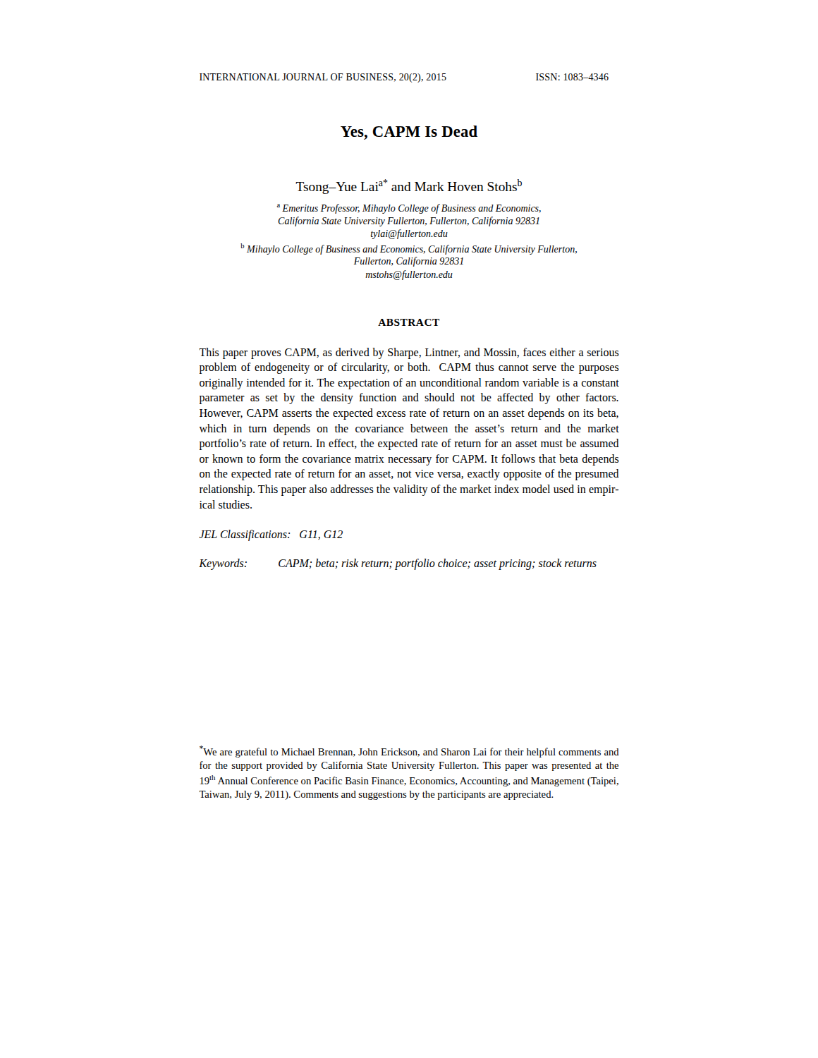INTERNATIONAL JOURNAL OF BUSINESS, 20(2), 2015 ISSN: 1083–4346
Yes, CAPM Is Dead
Tsong–Yue Laia* and Mark Hoven Stohsb
a Emeritus Professor, Mihaylo College of Business and Economics,
California State University Fullerton, Fullerton, California 92831
tylai@fullerton.edu
b Mihaylo College of Business and Economics, California State University Fullerton,
Fullerton, California 92831
mstohs@fullerton.edu
ABSTRACT
This paper proves CAPM, as derived by Sharpe, Lintner, and Mossin, faces either a serious problem of endogeneity or of circularity, or both. CAPM thus cannot serve the purposes originally intended for it. The expectation of an unconditional random variable is a constant parameter as set by the density function and should not be affected by other factors. However, CAPM asserts the expected excess rate of return on an asset depends on its beta, which in turn depends on the covariance between the asset’s return and the market portfolio’s rate of return. In effect, the expected rate of return for an asset must be assumed or known to form the covariance matrix necessary for CAPM. It follows that beta depends on the expected rate of return for an asset, not vice versa, exactly opposite of the presumed relationship. This paper also addresses the validity of the market index model used in empirical studies.
JEL Classifications: G11, G12
Keywords: CAPM; beta; risk return; portfolio choice; asset pricing; stock returns
*We are grateful to Michael Brennan, John Erickson, and Sharon Lai for their helpful comments and for the support provided by California State University Fullerton. This paper was presented at the 19th Annual Conference on Pacific Basin Finance, Economics, Accounting, and Management (Taipei, Taiwan, July 9, 2011). Comments and suggestions by the participants are appreciated.